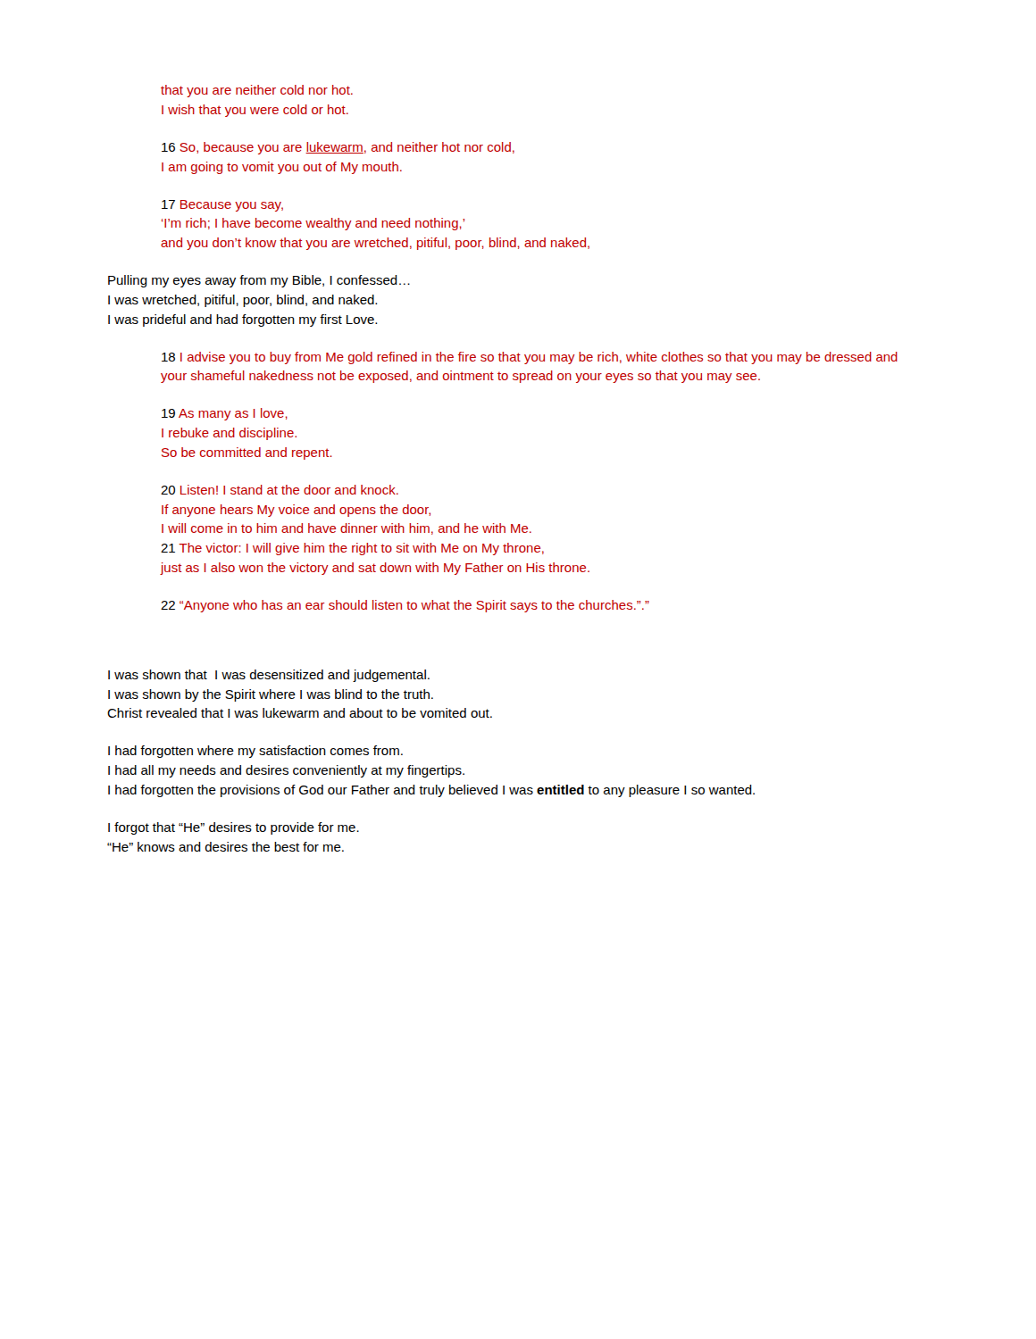that you are neither cold nor hot.
I wish that you were cold or hot.
16 So, because you are lukewarm, and neither hot nor cold,
I am going to vomit you out of My mouth.
17 Because you say,
‘I’m rich; I have become wealthy and need nothing,’
and you don’t know that you are wretched, pitiful, poor, blind, and naked,
Pulling my eyes away from my Bible, I confessed…
I was wretched, pitiful, poor, blind, and naked.
I was prideful and had forgotten my first Love.
18 I advise you to buy from Me gold refined in the fire so that you may be rich, white clothes so that you may be dressed and your shameful nakedness not be exposed, and ointment to spread on your eyes so that you may see.
19 As many as I love,
I rebuke and discipline.
So be committed and repent.
20 Listen! I stand at the door and knock.
If anyone hears My voice and opens the door,
I will come in to him and have dinner with him, and he with Me.
21 The victor: I will give him the right to sit with Me on My throne,
just as I also won the victory and sat down with My Father on His throne.
22 “Anyone who has an ear should listen to what the Spirit says to the churches.”.”
I was shown that I was desensitized and judgemental.
I was shown by the Spirit where I was blind to the truth.
Christ revealed that I was lukewarm and about to be vomited out.
I had forgotten where my satisfaction comes from.
I had all my needs and desires conveniently at my fingertips.
I had forgotten the provisions of God our Father and truly believed I was entitled to any pleasure I so wanted.
I forgot that “He” desires to provide for me.
“He” knows and desires the best for me.